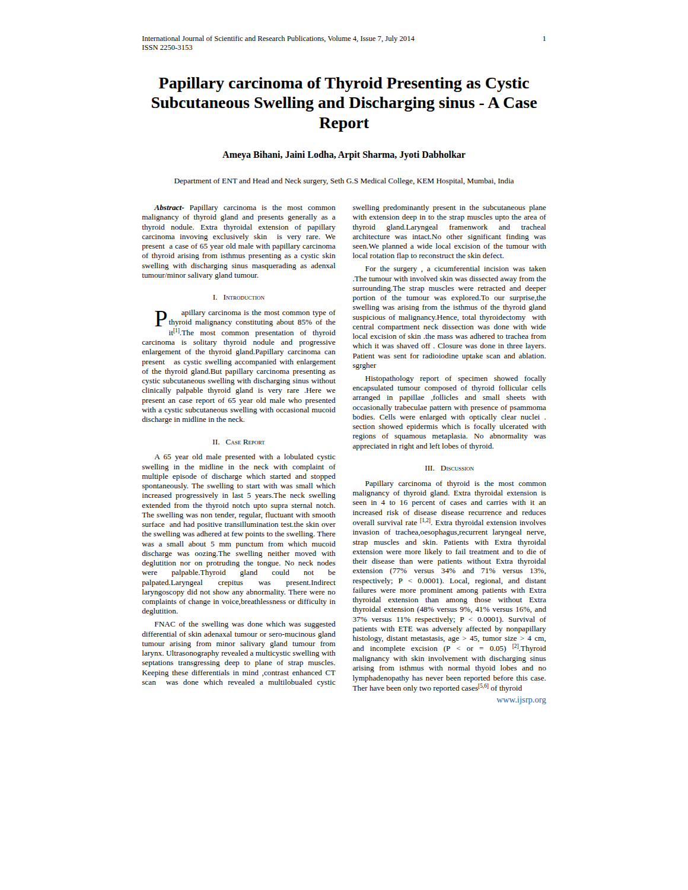International Journal of Scientific and Research Publications, Volume 4, Issue 7, July 2014
ISSN 2250-3153 1
Papillary carcinoma of Thyroid Presenting as Cystic Subcutaneous Swelling and Discharging sinus - A Case Report
Ameya Bihani, Jaini Lodha, Arpit Sharma, Jyoti Dabholkar
Department of ENT and Head and Neck surgery, Seth G.S Medical College, KEM Hospital, Mumbai, India
Abstract- Papillary carcinoma is the most common malignancy of thyroid gland and presents generally as a thyroid nodule. Extra thyroidal extension of papillary carcinoma invoving exclusively skin is very rare. We present a case of 65 year old male with papillary carcinoma of thyroid arising from isthmus presenting as a cystic skin swelling with discharging sinus masquerading as adenxal tumour/minor salivary gland tumour.
I. Introduction
Papillary carcinoma is the most common type of thyroid malignancy constituting about 85% of the it[1].The most common presentation of thyroid carcinoma is solitary thyroid nodule and progressive enlargement of the thyroid gland.Papillary carcinoma can present as cystic swelling accompanied with enlargement of the thyroid gland.But papillary carcinoma presenting as cystic subcutaneous swelling with discharging sinus without clinically palpable thyroid gland is very rare .Here we present an case report of 65 year old male who presented with a cystic subcutaneous swelling with occasional mucoid discharge in midline in the neck.
II. Case Report
A 65 year old male presented with a lobulated cystic swelling in the midline in the neck with complaint of multiple episode of discharge which started and stopped spontaneously. The swelling to start with was small which increased progressively in last 5 years.The neck swelling extended from the thyroid notch upto supra sternal notch. The swelling was non tender, regular, fluctuant with smooth surface and had positive transillumination test.the skin over the swelling was adhered at few points to the swelling. There was a small about 5 mm punctum from which mucoid discharge was oozing.The swelling neither moved with deglutition nor on protruding the tongue. No neck nodes were palpable.Thyroid gland could not be palpated.Laryngeal crepitus was present.Indirect laryngoscopy did not show any abnormality. There were no complaints of change in voice,breathlessness or difficulty in deglutition.
FNAC of the swelling was done which was suggested differential of skin adenaxal tumour or sero-mucinous gland tumour arising from minor salivary gland tumour from larynx. Ultrasonography revealed a multicystic swelling with septations transgressing deep to plane of strap muscles. Keeping these differentials in mind ,contrast enhanced CT scan was done which revealed a multilobualed cystic swelling predominantly present in the subcutaneous plane with extension deep in to the strap muscles upto the area of thyroid gland.Laryngeal framenwork and tracheal architecture was intact.No other significant finding was seen.We planned a wide local excision of the tumour with local rotation flap to reconstruct the skin defect.
For the surgery , a cicumferential incision was taken .The tumour with involved skin was dissected away from the surrounding.The strap muscles were retracted and deeper portion of the tumour was explored.To our surprise,the swelling was arising from the isthmus of the thyroid gland suspicious of malignancy.Hence, total thyroidectomy with central compartment neck dissection was done with wide local excision of skin .the mass was adhered to trachea from which it was shaved off . Closure was done in three layers. Patient was sent for radioiodine uptake scan and ablation. sgrgher
Histopathology report of specimen showed focally encapsulated tumour composed of thyroid follicular cells arranged in papillae ,follicles and small sheets with occasionally trabeculae pattern with presence of psammoma bodies. Cells were enlarged with optically clear nuclei . section showed epidermis which is focally ulcerated with regions of squamous metaplasia. No abnormality was appreciated in right and left lobes of thyroid.
III. Discussion
Papillary carcinoma of thyroid is the most common malignancy of thyroid gland. Extra thyroidal extension is seen in 4 to 16 percent of cases and carries with it an increased risk of disease disease recurrence and reduces overall survival rate [1,2]. Extra thyroidal extension involves invasion of trachea,oesophagus,recurrent laryngeal nerve, strap muscles and skin. Patients with Extra thyroidal extension were more likely to fail treatment and to die of their disease than were patients without Extra thyroidal extension (77% versus 34% and 71% versus 13%, respectively; P < 0.0001). Local, regional, and distant failures were more prominent among patients with Extra thyroidal extension than among those without Extra thyroidal extension (48% versus 9%, 41% versus 16%, and 37% versus 11% respectively; P < 0.0001). Survival of patients with ETE was adversely affected by nonpapillary histology, distant metastasis, age > 45, tumor size > 4 cm, and incomplete excision (P < or = 0.05) [2].Thyroid malignancy with skin involvement with discharging sinus arising from isthmus with normal thyoid lobes and no lymphadenopathy has never been reported before this case. Ther have been only two reported cases[5,6] of thyroid
www.ijsrp.org